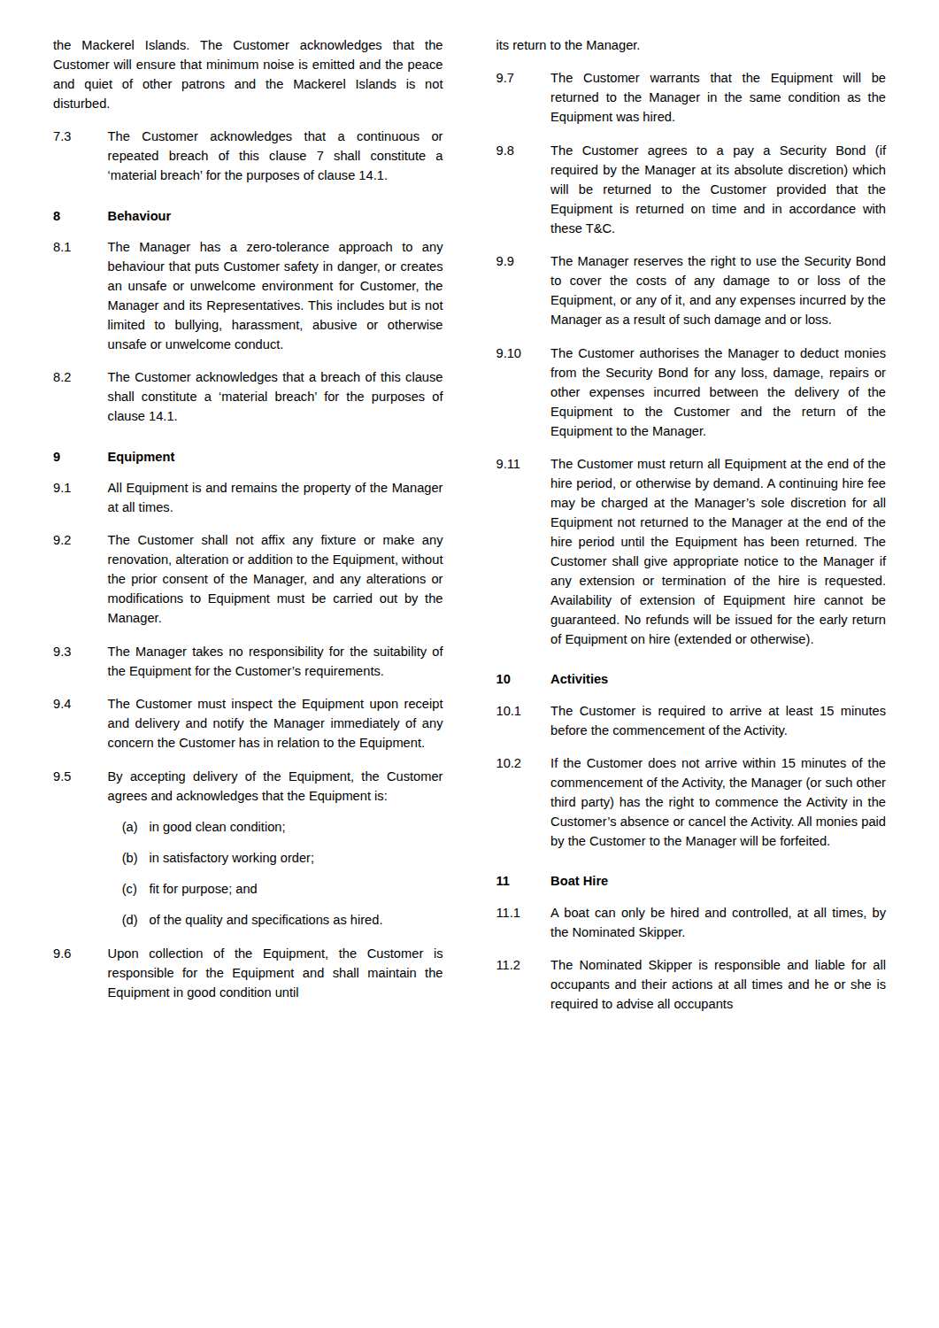the Mackerel Islands. The Customer acknowledges that the Customer will ensure that minimum noise is emitted and the peace and quiet of other patrons and the Mackerel Islands is not disturbed.
7.3
The Customer acknowledges that a continuous or repeated breach of this clause 7 shall constitute a ‘material breach’ for the purposes of clause 14.1.
8 Behaviour
8.1
The Manager has a zero-tolerance approach to any behaviour that puts Customer safety in danger, or creates an unsafe or unwelcome environment for Customer, the Manager and its Representatives. This includes but is not limited to bullying, harassment, abusive or otherwise unsafe or unwelcome conduct.
8.2
The Customer acknowledges that a breach of this clause shall constitute a ‘material breach’ for the purposes of clause 14.1.
9 Equipment
9.1
All Equipment is and remains the property of the Manager at all times.
9.2
The Customer shall not affix any fixture or make any renovation, alteration or addition to the Equipment, without the prior consent of the Manager, and any alterations or modifications to Equipment must be carried out by the Manager.
9.3
The Manager takes no responsibility for the suitability of the Equipment for the Customer’s requirements.
9.4
The Customer must inspect the Equipment upon receipt and delivery and notify the Manager immediately of any concern the Customer has in relation to the Equipment.
9.5
By accepting delivery of the Equipment, the Customer agrees and acknowledges that the Equipment is:
(a)
in good clean condition;
(b)
in satisfactory working order;
(c)
fit for purpose; and
(d)
of the quality and specifications as hired.
9.6
Upon collection of the Equipment, the Customer is responsible for the Equipment and shall maintain the Equipment in good condition until
its return to the Manager.
9.7
The Customer warrants that the Equipment will be returned to the Manager in the same condition as the Equipment was hired.
9.8
The Customer agrees to a pay a Security Bond (if required by the Manager at its absolute discretion) which will be returned to the Customer provided that the Equipment is returned on time and in accordance with these T&C.
9.9
The Manager reserves the right to use the Security Bond to cover the costs of any damage to or loss of the Equipment, or any of it, and any expenses incurred by the Manager as a result of such damage and or loss.
9.10
The Customer authorises the Manager to deduct monies from the Security Bond for any loss, damage, repairs or other expenses incurred between the delivery of the Equipment to the Customer and the return of the Equipment to the Manager.
9.11
The Customer must return all Equipment at the end of the hire period, or otherwise by demand. A continuing hire fee may be charged at the Manager’s sole discretion for all Equipment not returned to the Manager at the end of the hire period until the Equipment has been returned. The Customer shall give appropriate notice to the Manager if any extension or termination of the hire is requested. Availability of extension of Equipment hire cannot be guaranteed. No refunds will be issued for the early return of Equipment on hire (extended or otherwise).
10 Activities
10.1
The Customer is required to arrive at least 15 minutes before the commencement of the Activity.
10.2
If the Customer does not arrive within 15 minutes of the commencement of the Activity, the Manager (or such other third party) has the right to commence the Activity in the Customer’s absence or cancel the Activity. All monies paid by the Customer to the Manager will be forfeited.
11 Boat Hire
11.1
A boat can only be hired and controlled, at all times, by the Nominated Skipper.
11.2
The Nominated Skipper is responsible and liable for all occupants and their actions at all times and he or she is required to advise all occupants